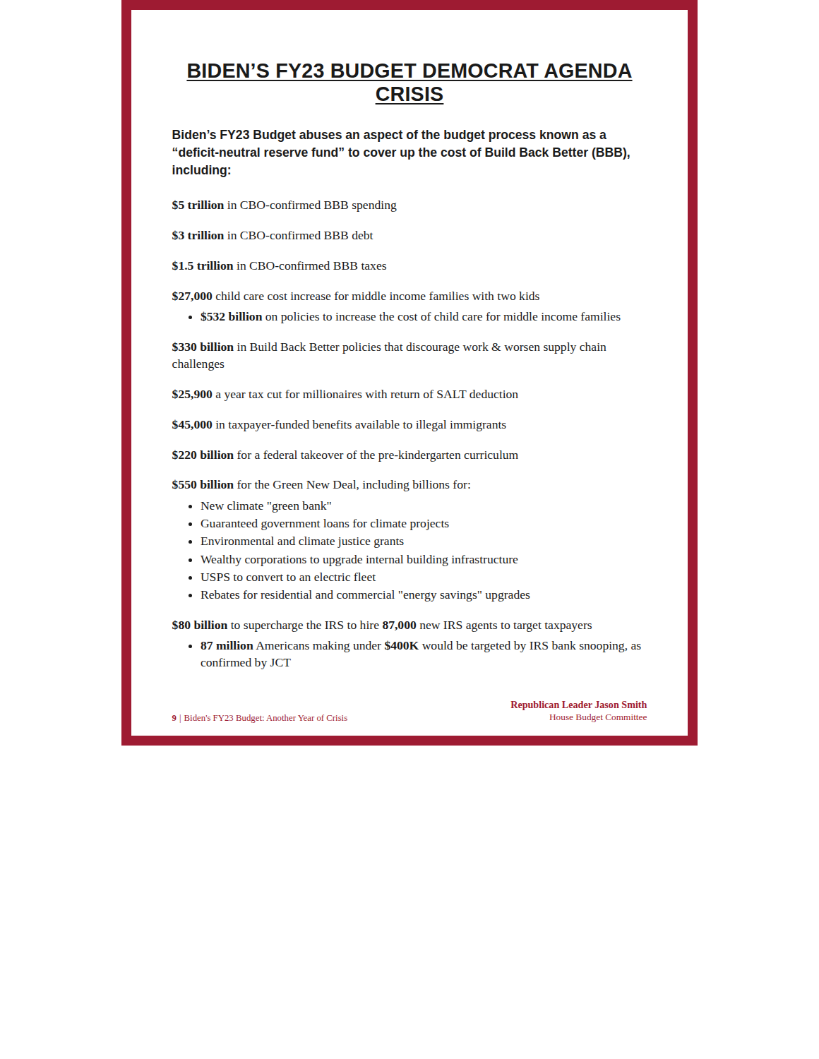BIDEN’S FY23 BUDGET DEMOCRAT AGENDA CRISIS
Biden’s FY23 Budget abuses an aspect of the budget process known as a “deficit-neutral reserve fund” to cover up the cost of Build Back Better (BBB), including:
$5 trillion in CBO-confirmed BBB spending
$3 trillion in CBO-confirmed BBB debt
$1.5 trillion in CBO-confirmed BBB taxes
$27,000 child care cost increase for middle income families with two kids
$532 billion on policies to increase the cost of child care for middle income families
$330 billion in Build Back Better policies that discourage work & worsen supply chain challenges
$25,900 a year tax cut for millionaires with return of SALT deduction
$45,000 in taxpayer-funded benefits available to illegal immigrants
$220 billion for a federal takeover of the pre-kindergarten curriculum
$550 billion for the Green New Deal, including billions for:
New climate "green bank"
Guaranteed government loans for climate projects
Environmental and climate justice grants
Wealthy corporations to upgrade internal building infrastructure
USPS to convert to an electric fleet
Rebates for residential and commercial "energy savings" upgrades
$80 billion to supercharge the IRS to hire 87,000 new IRS agents to target taxpayers
87 million Americans making under $400K would be targeted by IRS bank snooping, as confirmed by JCT
9|Biden's FY23 Budget: Another Year of Crisis
Republican Leader Jason Smith
House Budget Committee